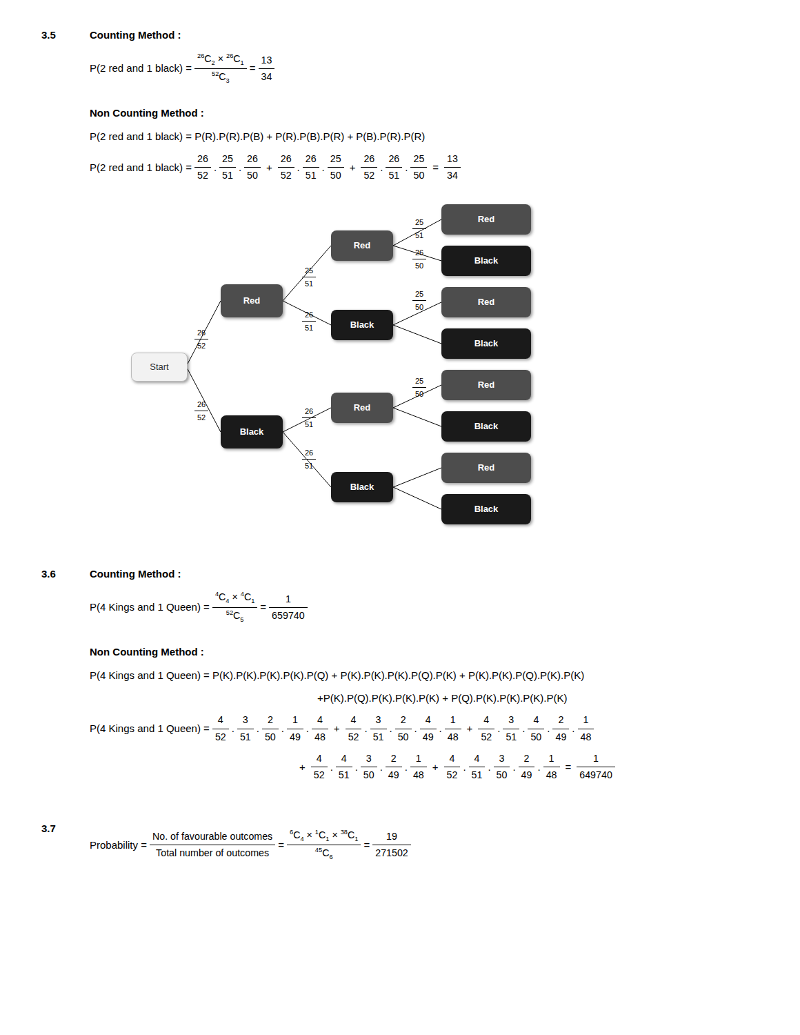3.5
Counting Method :
P(2 red and 1 black) = 26 C2 × 26 C1 52 C3 = 13 34
Non Counting Method :
P(2 red and 1 black) = P(R).P(R).P(B) + P(R).P(B).P(R) + P(B).P(R).P(R)
P(2 red and 1 black) = 2652. 2551. 2650 + 2652. 2651. 2550 + 2652. 2651. 2550 = 1334
Start
Red
Black
Red
Black
Red
Black
Red
Black
Red
Black
Red
Black
Red
Black
2652
2652
2551
2651
2651
2651
2551
2650
2550
2550
3.6
Counting Method :
P(4 Kings and 1 Queen) = 4 C4 × 4 C1 52 C5 = 1659740
Non Counting Method :
P(4 Kings and 1 Queen) = P(K).P(K).P(K).P(K).P(Q) + P(K).P(K).P(K).P(Q).P(K) + P(K).P(K).P(Q).P(K).P(K)
+P(K).P(Q).P(K).P(K).P(K) + P(Q).P(K).P(K).P(K).P(K)
P(4 Kings and 1 Queen) = 452. 351. 250. 149. 448 + 452. 351. 250. 449. 148 + 452. 351. 450. 249. 148
+ 452. 451. 350. 249. 148 + 452. 451. 350. 249. 148 = 1649740
3.7
Probability = No. of favourable outcomes Total number of outcomes = 6 C4 × 1 C1 × 38 C1 45 C6 = 19271502